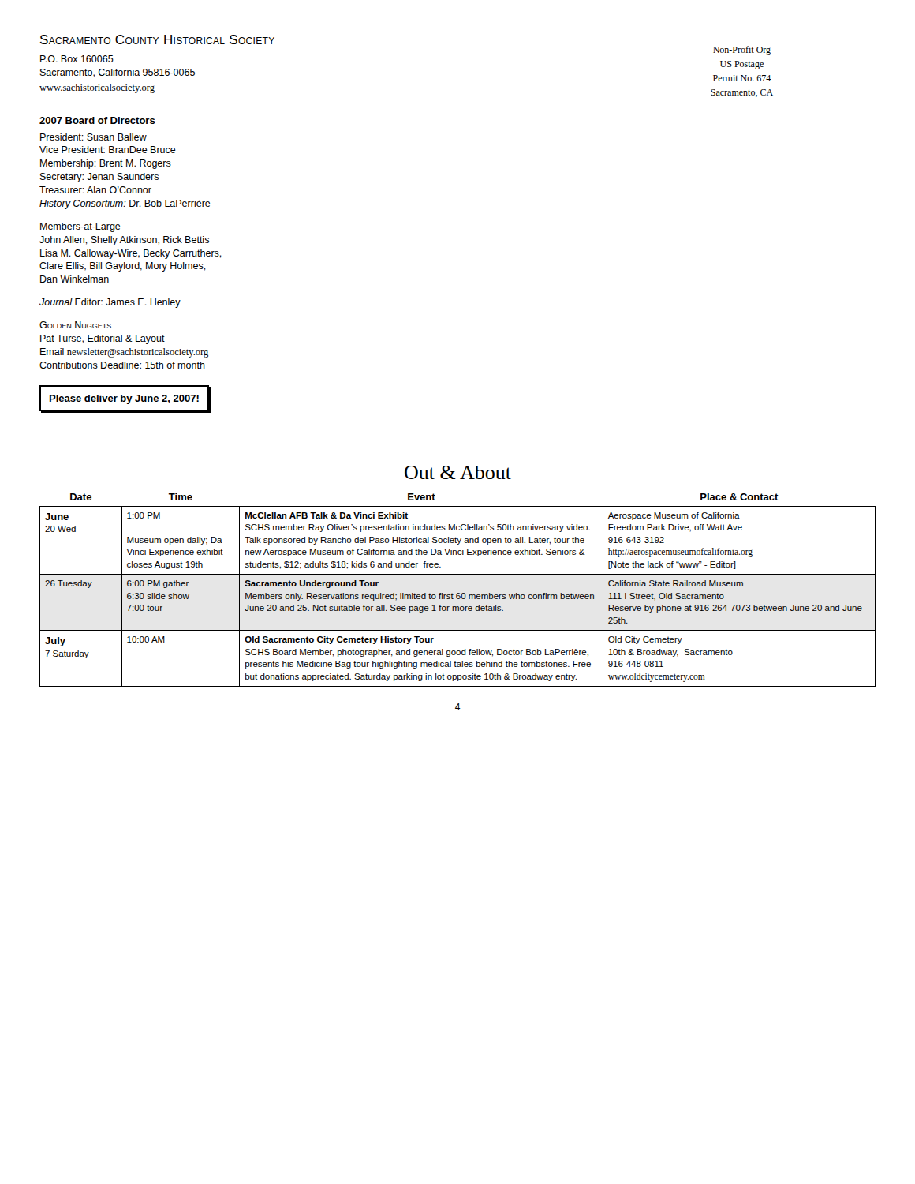Sacramento County Historical Society
P.O. Box 160065
Sacramento, California 95816-0065
www.sachistoricalsociety.org
Non-Profit Org
US Postage
Permit No. 674
Sacramento, CA
2007 Board of Directors
President: Susan Ballew
Vice President: BranDee Bruce
Membership: Brent M. Rogers
Secretary: Jenan Saunders
Treasurer: Alan O’Connor
History Consortium: Dr. Bob LaPerrière
Members-at-Large
John Allen, Shelly Atkinson, Rick Bettis
Lisa M. Calloway-Wire, Becky Carruthers,
Clare Ellis, Bill Gaylord, Mory Holmes,
Dan Winkelman
Journal Editor: James E. Henley
Golden Nuggets
Pat Turse, Editorial & Layout
Email newsletter@sachistoricalsociety.org
Contributions Deadline: 15th of month
Please deliver by June 2, 2007!
Out & About
| Date | Time | Event | Place & Contact |
| --- | --- | --- | --- |
| June 20 Wed | 1:00 PM Museum open daily; Da Vinci Experience exhibit closes August 19th | McClellan AFB Talk & Da Vinci Exhibit SCHS member Ray Oliver’s presentation includes McClellan’s 50th anniversary video. Talk sponsored by Rancho del Paso Historical Society and open to all. Later, tour the new Aerospace Museum of California and the Da Vinci Experience exhibit. Seniors & students, $12; adults $18; kids 6 and under free. | Aerospace Museum of California Freedom Park Drive, off Watt Ave 916-643-3192 http://aerospacemuseumofcalifornia.org [Note the lack of “www” - Editor] |
| 26 Tuesday | 6:00 PM gather 6:30 slide show 7:00 tour | Sacramento Underground Tour Members only. Reservations required; limited to first 60 members who confirm between June 20 and 25. Not suitable for all. See page 1 for more details. | California State Railroad Museum 111 I Street, Old Sacramento Reserve by phone at 916-264-7073 between June 20 and June 25th. |
| July 7 Saturday | 10:00 AM | Old Sacramento City Cemetery History Tour SCHS Board Member, photographer, and general good fellow, Doctor Bob LaPerrière, presents his Medicine Bag tour highlighting medical tales behind the tombstones. Free - but donations appreciated. Saturday parking in lot opposite 10th & Broadway entry. | Old City Cemetery 10th & Broadway, Sacramento 916-448-0811 www.oldcitycemetery.com |
4